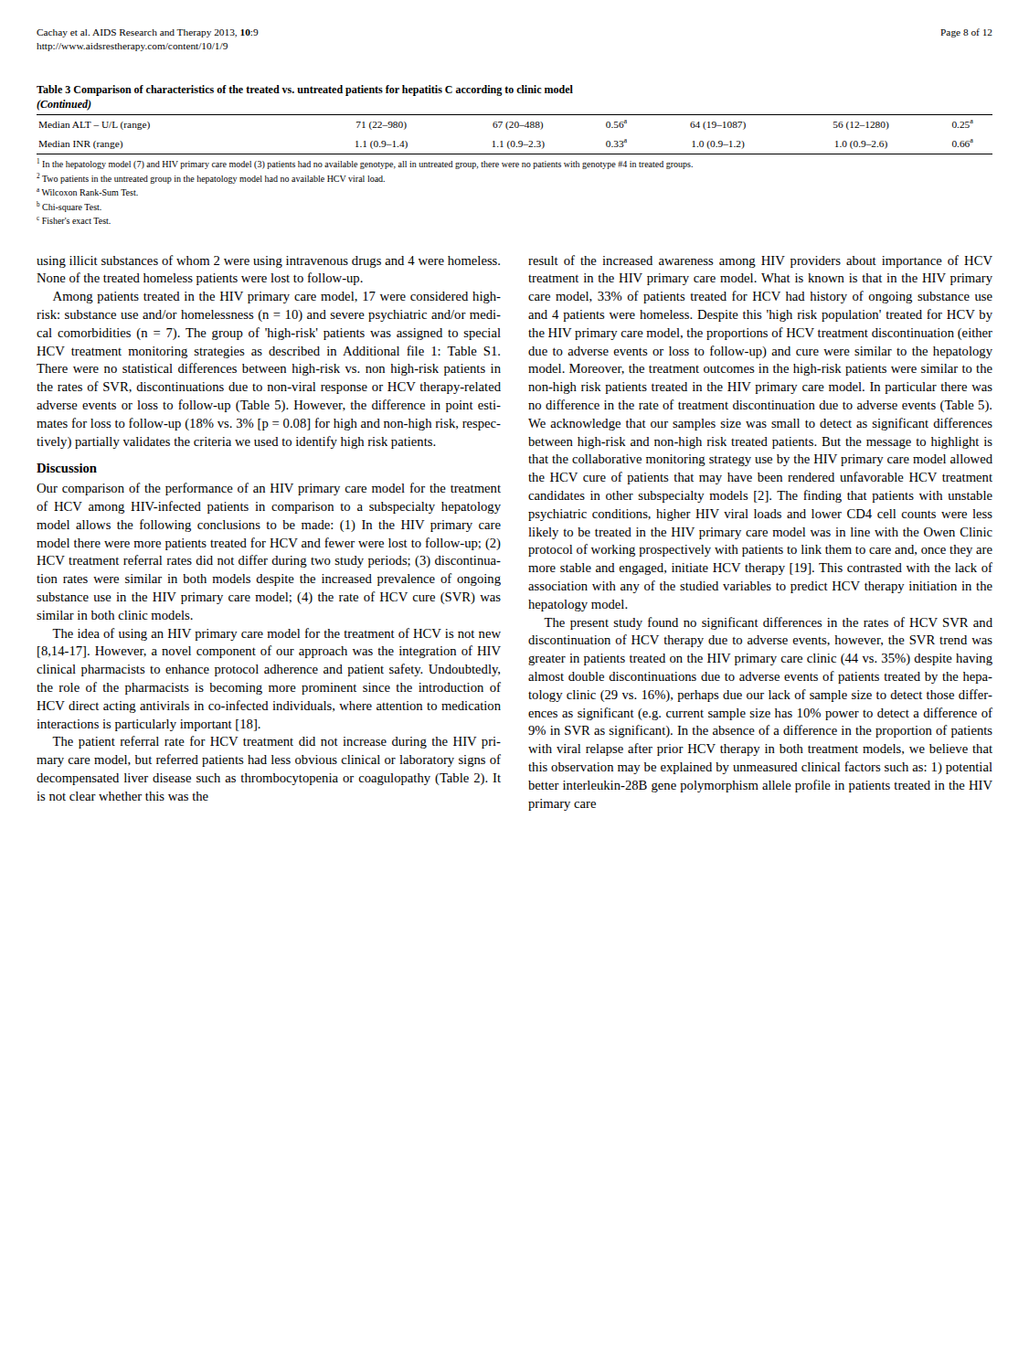Cachay et al. AIDS Research and Therapy 2013, 10:9 http://www.aidsrestherapy.com/content/10/1/9
Page 8 of 12
Table 3 Comparison of characteristics of the treated vs. untreated patients for hepatitis C according to clinic model
(Continued)
| Median ALT – U/L (range) | 71 (22–980) | 67 (20–488) | 0.56 a | 64 (19–1087) | 56 (12–1280) | 0.25 a |
| Median INR (range) | 1.1 (0.9–1.4) | 1.1 (0.9–2.3) | 0.33 a | 1.0 (0.9–1.2) | 1.0 (0.9–2.6) | 0.66 a |
1 In the hepatology model (7) and HIV primary care model (3) patients had no available genotype, all in untreated group, there were no patients with genotype #4 in treated groups.
2 Two patients in the untreated group in the hepatology model had no available HCV viral load.
a Wilcoxon Rank-Sum Test.
b Chi-square Test.
c Fisher's exact Test.
using illicit substances of whom 2 were using intravenous drugs and 4 were homeless. None of the treated homeless patients were lost to follow-up.
Among patients treated in the HIV primary care model, 17 were considered high-risk: substance use and/or homelessness (n = 10) and severe psychiatric and/or medical comorbidities (n = 7). The group of 'high-risk' patients was assigned to special HCV treatment monitoring strategies as described in Additional file 1: Table S1. There were no statistical differences between high-risk vs. non high-risk patients in the rates of SVR, discontinuations due to non-viral response or HCV therapy-related adverse events or loss to follow-up (Table 5). However, the difference in point estimates for loss to follow-up (18% vs. 3% [p = 0.08] for high and non-high risk, respectively) partially validates the criteria we used to identify high risk patients.
Discussion
Our comparison of the performance of an HIV primary care model for the treatment of HCV among HIV-infected patients in comparison to a subspecialty hepatology model allows the following conclusions to be made: (1) In the HIV primary care model there were more patients treated for HCV and fewer were lost to follow-up; (2) HCV treatment referral rates did not differ during two study periods; (3) discontinuation rates were similar in both models despite the increased prevalence of ongoing substance use in the HIV primary care model; (4) the rate of HCV cure (SVR) was similar in both clinic models.
The idea of using an HIV primary care model for the treatment of HCV is not new [8,14-17]. However, a novel component of our approach was the integration of HIV clinical pharmacists to enhance protocol adherence and patient safety. Undoubtedly, the role of the pharmacists is becoming more prominent since the introduction of HCV direct acting antivirals in co-infected individuals, where attention to medication interactions is particularly important [18].
The patient referral rate for HCV treatment did not increase during the HIV primary care model, but referred patients had less obvious clinical or laboratory signs of decompensated liver disease such as thrombocytopenia or coagulopathy (Table 2). It is not clear whether this was the
result of the increased awareness among HIV providers about importance of HCV treatment in the HIV primary care model. What is known is that in the HIV primary care model, 33% of patients treated for HCV had history of ongoing substance use and 4 patients were homeless. Despite this 'high risk population' treated for HCV by the HIV primary care model, the proportions of HCV treatment discontinuation (either due to adverse events or loss to follow-up) and cure were similar to the hepatology model. Moreover, the treatment outcomes in the high-risk patients were similar to the non-high risk patients treated in the HIV primary care model. In particular there was no difference in the rate of treatment discontinuation due to adverse events (Table 5). We acknowledge that our samples size was small to detect as significant differences between high-risk and non-high risk treated patients. But the message to highlight is that the collaborative monitoring strategy use by the HIV primary care model allowed the HCV cure of patients that may have been rendered unfavorable HCV treatment candidates in other subspecialty models [2]. The finding that patients with unstable psychiatric conditions, higher HIV viral loads and lower CD4 cell counts were less likely to be treated in the HIV primary care model was in line with the Owen Clinic protocol of working prospectively with patients to link them to care and, once they are more stable and engaged, initiate HCV therapy [19]. This contrasted with the lack of association with any of the studied variables to predict HCV therapy initiation in the hepatology model.
The present study found no significant differences in the rates of HCV SVR and discontinuation of HCV therapy due to adverse events, however, the SVR trend was greater in patients treated on the HIV primary care clinic (44 vs. 35%) despite having almost double discontinuations due to adverse events of patients treated by the hepatology clinic (29 vs. 16%), perhaps due our lack of sample size to detect those differences as significant (e.g. current sample size has 10% power to detect a difference of 9% in SVR as significant). In the absence of a difference in the proportion of patients with viral relapse after prior HCV therapy in both treatment models, we believe that this observation may be explained by unmeasured clinical factors such as: 1) potential better interleukin-28B gene polymorphism allele profile in patients treated in the HIV primary care